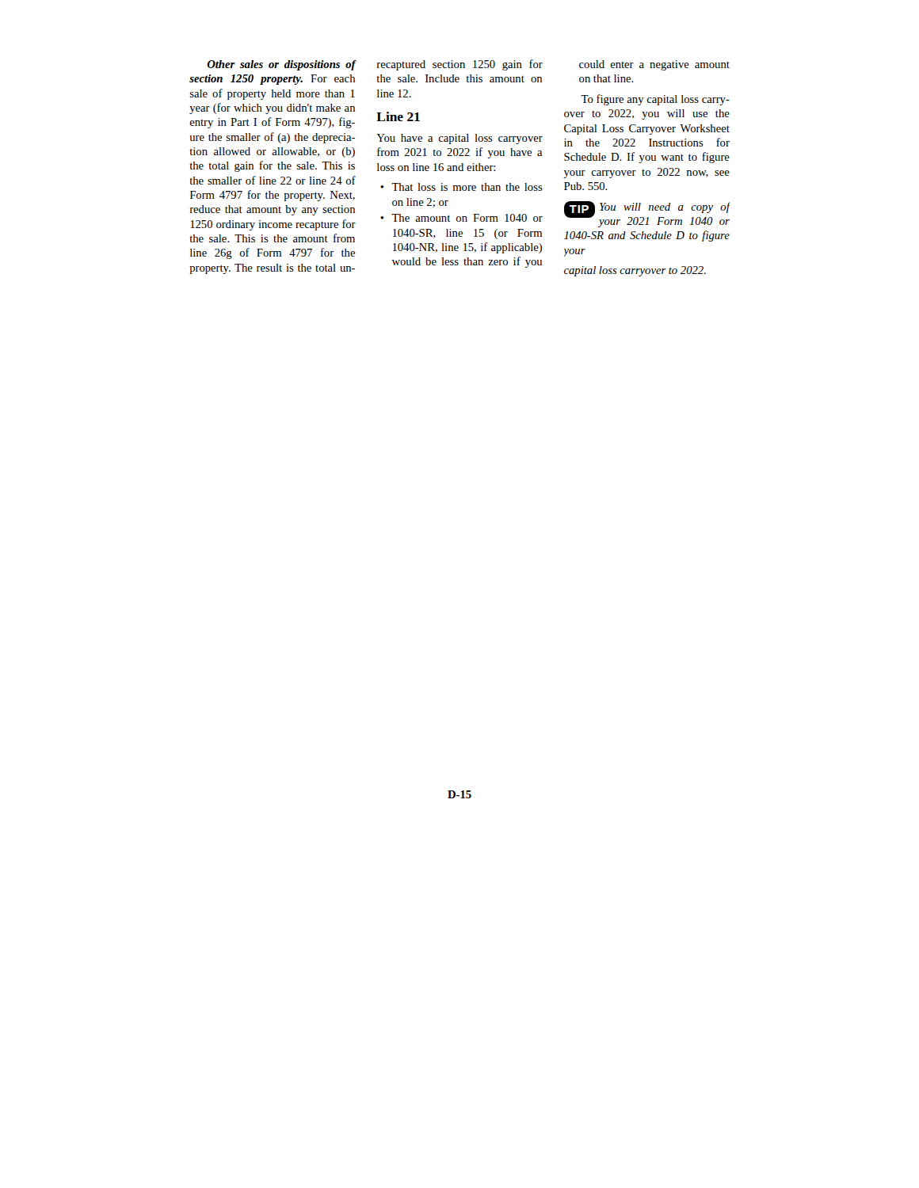Other sales or dispositions of section 1250 property. For each sale of property held more than 1 year (for which you didn't make an entry in Part I of Form 4797), figure the smaller of (a) the depreciation allowed or allowable, or (b) the total gain for the sale. This is the smaller of line 22 or line 24 of Form 4797 for the property. Next, reduce that amount by any section 1250 ordinary income recapture for the sale. This is the amount from line 26g of Form 4797 for the property. The result is the total unrecaptured section 1250 gain for the sale. Include this amount on line 12.
Line 21
You have a capital loss carryover from 2021 to 2022 if you have a loss on line 16 and either:
That loss is more than the loss on line 2; or
The amount on Form 1040 or 1040-SR, line 15 (or Form 1040-NR, line 15, if applicable) would be less than zero if you could enter a negative amount on that line.
To figure any capital loss carryover to 2022, you will use the Capital Loss Carryover Worksheet in the 2022 Instructions for Schedule D. If you want to figure your carryover to 2022 now, see Pub. 550.
TIP
You will need a copy of your 2021 Form 1040 or 1040-SR and Schedule D to figure your
capital loss carryover to 2022.
D-15